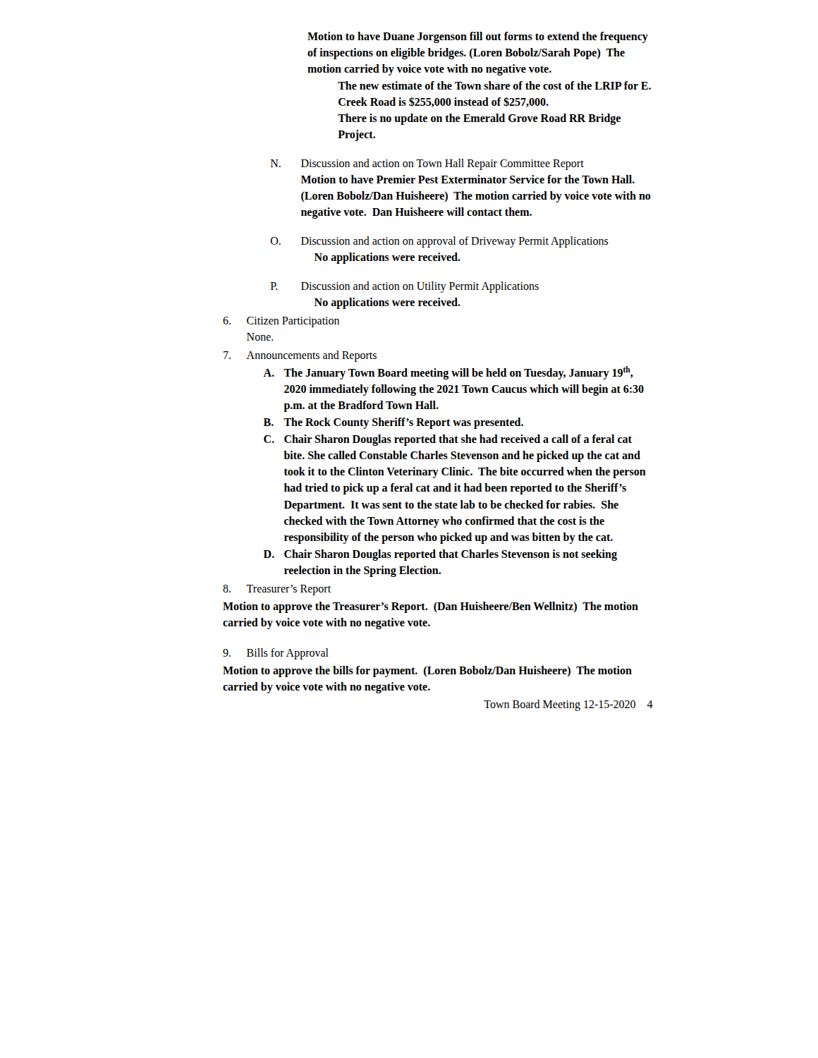Motion to have Duane Jorgenson fill out forms to extend the frequency of inspections on eligible bridges. (Loren Bobolz/Sarah Pope) The motion carried by voice vote with no negative vote.
The new estimate of the Town share of the cost of the LRIP for E. Creek Road is $255,000 instead of $257,000.
There is no update on the Emerald Grove Road RR Bridge Project.
N.
Discussion and action on Town Hall Repair Committee Report
Motion to have Premier Pest Exterminator Service for the Town Hall. (Loren Bobolz/Dan Huisheere) The motion carried by voice vote with no negative vote. Dan Huisheere will contact them.
O.
Discussion and action on approval of Driveway Permit Applications
No applications were received.
P.
Discussion and action on Utility Permit Applications
No applications were received.
6.
Citizen Participation
None.
7.
Announcements and Reports
A. The January Town Board meeting will be held on Tuesday, January 19th, 2020 immediately following the 2021 Town Caucus which will begin at 6:30 p.m. at the Bradford Town Hall.
B. The Rock County Sheriff’s Report was presented.
C. Chair Sharon Douglas reported that she had received a call of a feral cat bite. She called Constable Charles Stevenson and he picked up the cat and took it to the Clinton Veterinary Clinic. The bite occurred when the person had tried to pick up a feral cat and it had been reported to the Sheriff’s Department. It was sent to the state lab to be checked for rabies. She checked with the Town Attorney who confirmed that the cost is the responsibility of the person who picked up and was bitten by the cat.
D. Chair Sharon Douglas reported that Charles Stevenson is not seeking reelection in the Spring Election.
8.
Treasurer’s Report
Motion to approve the Treasurer’s Report. (Dan Huisheere/Ben Wellnitz) The motion carried by voice vote with no negative vote.
9.
Bills for Approval
Motion to approve the bills for payment. (Loren Bobolz/Dan Huisheere) The motion carried by voice vote with no negative vote.
Town Board Meeting 12-15-2020 4